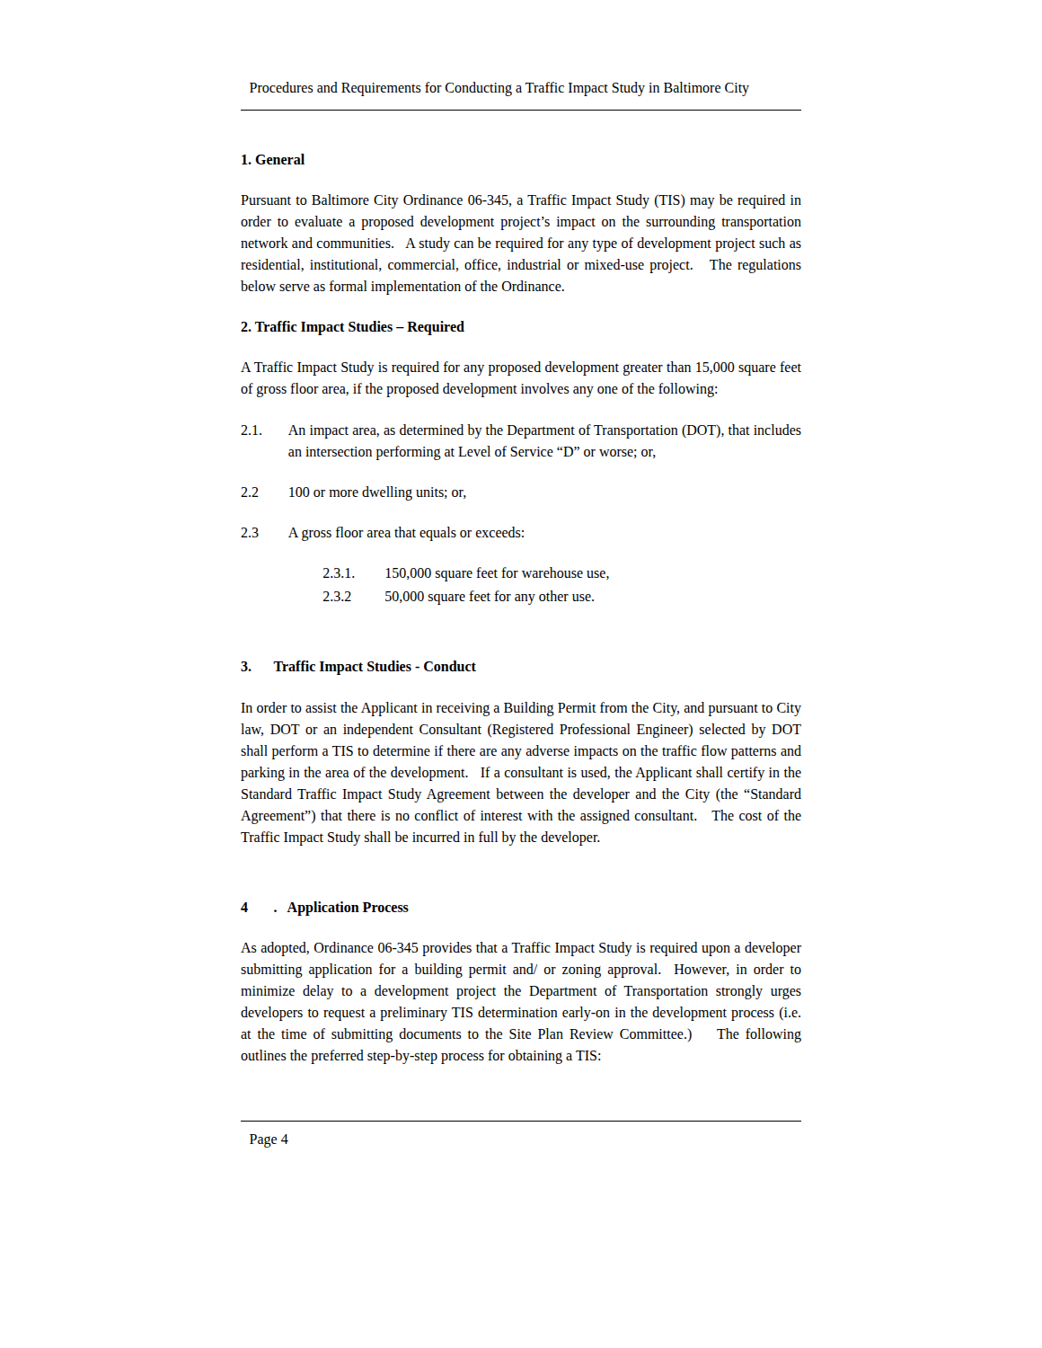Procedures and Requirements for Conducting a Traffic Impact Study in Baltimore City
1. General
Pursuant to Baltimore City Ordinance 06-345, a Traffic Impact Study (TIS) may be required in order to evaluate a proposed development project’s impact on the surrounding transportation network and communities. A study can be required for any type of development project such as residential, institutional, commercial, office, industrial or mixed-use project. The regulations below serve as formal implementation of the Ordinance.
2. Traffic Impact Studies – Required
A Traffic Impact Study is required for any proposed development greater than 15,000 square feet of gross floor area, if the proposed development involves any one of the following:
2.1. An impact area, as determined by the Department of Transportation (DOT), that includes an intersection performing at Level of Service “D” or worse; or,
2.2 100 or more dwelling units; or,
2.3 A gross floor area that equals or exceeds:
2.3.1. 150,000 square feet for warehouse use,
2.3.2 50,000 square feet for any other use.
3. Traffic Impact Studies - Conduct
In order to assist the Applicant in receiving a Building Permit from the City, and pursuant to City law, DOT or an independent Consultant (Registered Professional Engineer) selected by DOT shall perform a TIS to determine if there are any adverse impacts on the traffic flow patterns and parking in the area of the development. If a consultant is used, the Applicant shall certify in the Standard Traffic Impact Study Agreement between the developer and the City (the “Standard Agreement”) that there is no conflict of interest with the assigned consultant. The cost of the Traffic Impact Study shall be incurred in full by the developer.
4 . Application Process
As adopted, Ordinance 06-345 provides that a Traffic Impact Study is required upon a developer submitting application for a building permit and/ or zoning approval. However, in order to minimize delay to a development project the Department of Transportation strongly urges developers to request a preliminary TIS determination early-on in the development process (i.e. at the time of submitting documents to the Site Plan Review Committee.) The following outlines the preferred step-by-step process for obtaining a TIS:
Page 4